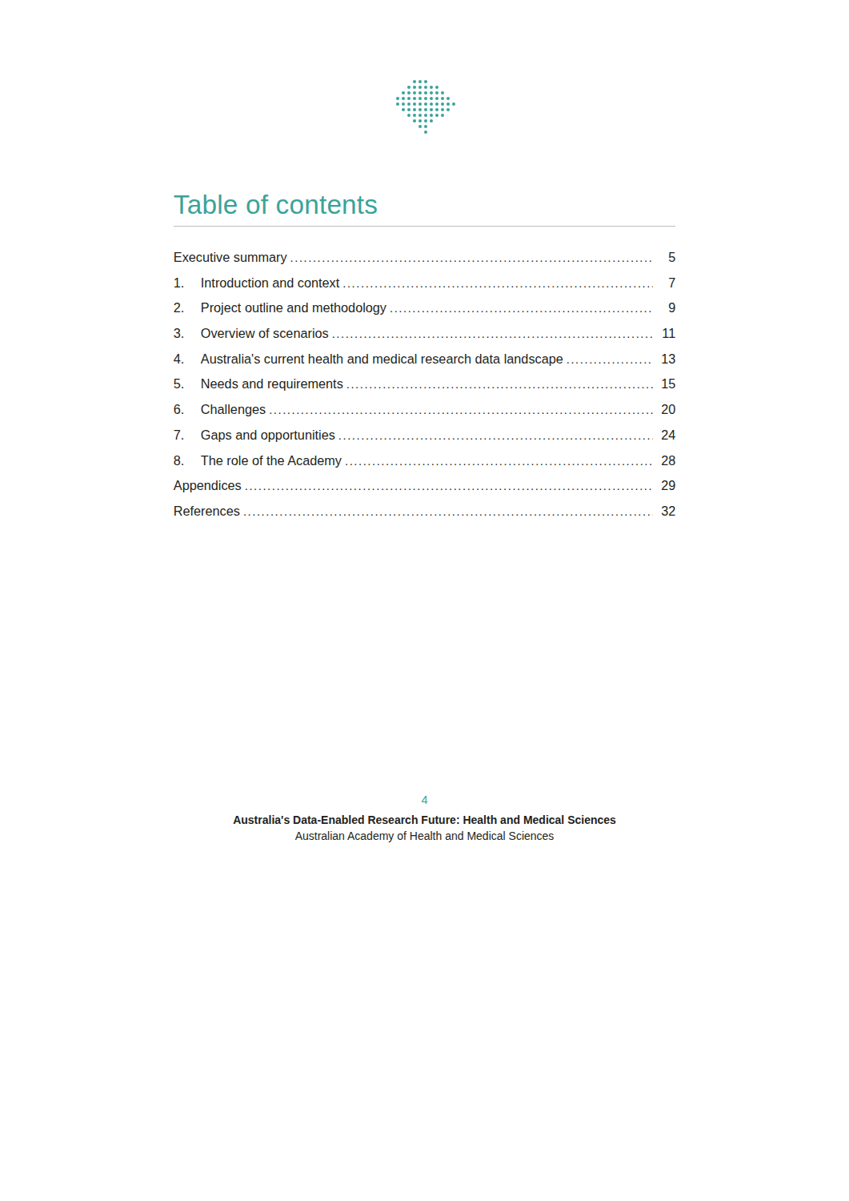Table of contents
Executive summary ................................................................................................................................. 5
1. Introduction and context ....................................................................................................................... 7
2. Project outline and methodology ............................................................................................. 9
3. Overview of scenarios ......................................................................................................... 11
4. Australia's current health and medical research data landscape ............................................... 13
5. Needs and requirements ..................................................................................................... 15
6. Challenges ......................................................................................................................... 20
7. Gaps and opportunities ....................................................................................................... 24
8. The role of the Academy ..................................................................................................... 28
Appendices ................................................................................................................................. 29
References ................................................................................................................................. 32
4
Australia's Data-Enabled Research Future: Health and Medical Sciences
Australian Academy of Health and Medical Sciences